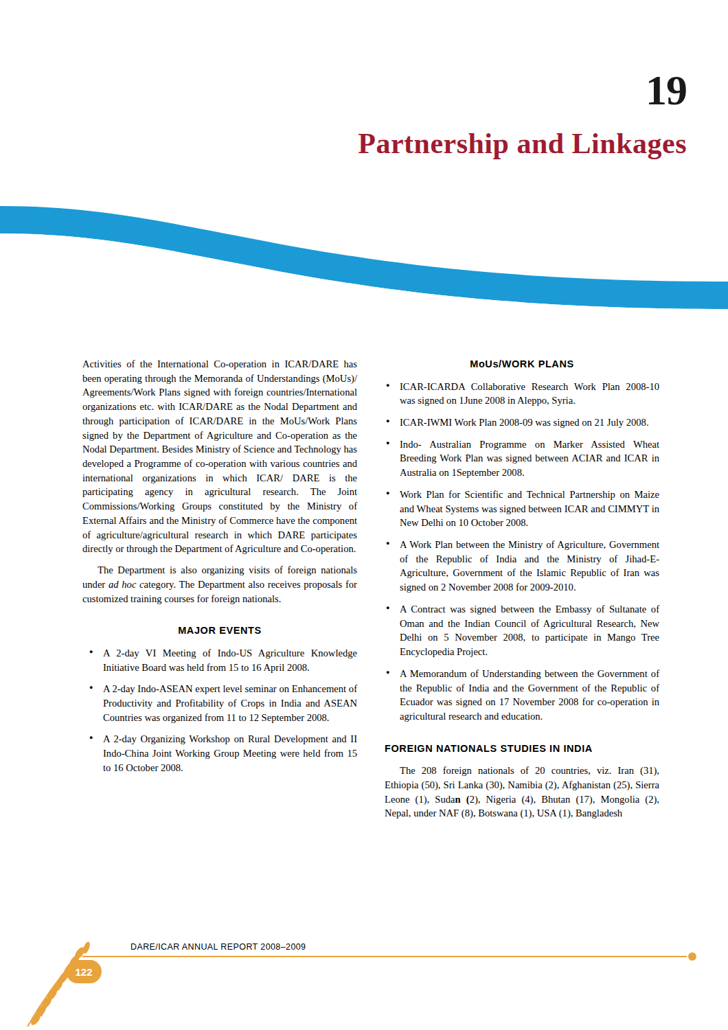19
Partnership and Linkages
Activities of the International Co-operation in ICAR/DARE has been operating through the Memoranda of Understandings (MoUs)/ Agreements/Work Plans signed with foreign countries/International organizations etc. with ICAR/DARE as the Nodal Department and through participation of ICAR/DARE in the MoUs/Work Plans signed by the Department of Agriculture and Co-operation as the Nodal Department. Besides Ministry of Science and Technology has developed a Programme of co-operation with various countries and international organizations in which ICAR/ DARE is the participating agency in agricultural research. The Joint Commissions/Working Groups constituted by the Ministry of External Affairs and the Ministry of Commerce have the component of agriculture/agricultural research in which DARE participates directly or through the Department of Agriculture and Co-operation.
The Department is also organizing visits of foreign nationals under ad hoc category. The Department also receives proposals for customized training courses for foreign nationals.
MAJOR EVENTS
A 2-day VI Meeting of Indo-US Agriculture Knowledge Initiative Board was held from 15 to 16 April 2008.
A 2-day Indo-ASEAN expert level seminar on Enhancement of Productivity and Profitability of Crops in India and ASEAN Countries was organized from 11 to 12 September 2008.
A 2-day Organizing Workshop on Rural Development and II Indo-China Joint Working Group Meeting were held from 15 to 16 October 2008.
MoUs/WORK PLANS
ICAR-ICARDA Collaborative Research Work Plan 2008-10 was signed on 1June 2008 in Aleppo, Syria.
ICAR-IWMI Work Plan 2008-09 was signed on 21 July 2008.
Indo- Australian Programme on Marker Assisted Wheat Breeding Work Plan was signed between ACIAR and ICAR in Australia on 1September 2008.
Work Plan for Scientific and Technical Partnership on Maize and Wheat Systems was signed between ICAR and CIMMYT in New Delhi on 10 October 2008.
A Work Plan between the Ministry of Agriculture, Government of the Republic of India and the Ministry of Jihad-E-Agriculture, Government of the Islamic Republic of Iran was signed on 2 November 2008 for 2009-2010.
A Contract was signed between the Embassy of Sultanate of Oman and the Indian Council of Agricultural Research, New Delhi on 5 November 2008, to participate in Mango Tree Encyclopedia Project.
A Memorandum of Understanding between the Government of the Republic of India and the Government of the Republic of Ecuador was signed on 17 November 2008 for co-operation in agricultural research and education.
FOREIGN NATIONALS STUDIES IN INDIA
The 208 foreign nationals of 20 countries, viz. Iran (31), Ethiopia (50), Sri Lanka (30), Namibia (2), Afghanistan (25), Sierra Leone (1), Sudan (2), Nigeria (4), Bhutan (17), Mongolia (2), Nepal, under NAF (8), Botswana (1), USA (1), Bangladesh
DARE/ICAR ANNUAL REPORT 2008–2009
122